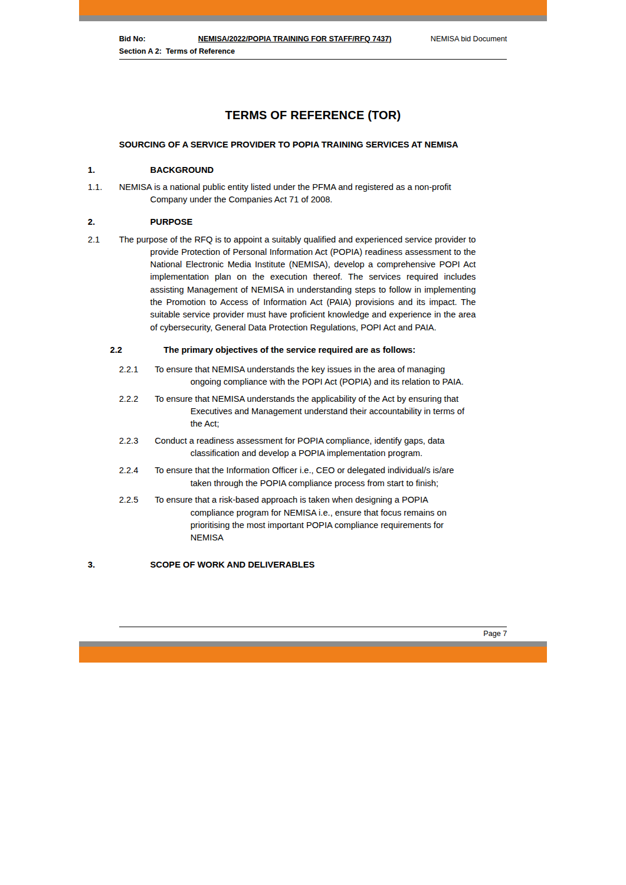Bid No: NEMISA/2022/POPIA TRAINING FOR STAFF/RFQ 7437) NEMISA bid Document
Section A 2: Terms of Reference
TERMS OF REFERENCE (TOR)
SOURCING OF A SERVICE PROVIDER TO POPIA TRAINING SERVICES AT NEMISA
1. BACKGROUND
1.1. NEMISA is a national public entity listed under the PFMA and registered as a non-profit Company under the Companies Act 71 of 2008.
2. PURPOSE
2.1 The purpose of the RFQ is to appoint a suitably qualified and experienced service provider to provide Protection of Personal Information Act (POPIA) readiness assessment to the National Electronic Media Institute (NEMISA), develop a comprehensive POPI Act implementation plan on the execution thereof. The services required includes assisting Management of NEMISA in understanding steps to follow in implementing the Promotion to Access of Information Act (PAIA) provisions and its impact. The suitable service provider must have proficient knowledge and experience in the area of cybersecurity, General Data Protection Regulations, POPI Act and PAIA.
2.2 The primary objectives of the service required are as follows:
2.2.1 To ensure that NEMISA understands the key issues in the area of managing ongoing compliance with the POPI Act (POPIA) and its relation to PAIA.
2.2.2 To ensure that NEMISA understands the applicability of the Act by ensuring that Executives and Management understand their accountability in terms of the Act;
2.2.3 Conduct a readiness assessment for POPIA compliance, identify gaps, data classification and develop a POPIA implementation program.
2.2.4 To ensure that the Information Officer i.e., CEO or delegated individual/s is/are taken through the POPIA compliance process from start to finish;
2.2.5 To ensure that a risk-based approach is taken when designing a POPIA compliance program for NEMISA i.e., ensure that focus remains on prioritising the most important POPIA compliance requirements for NEMISA
3. SCOPE OF WORK AND DELIVERABLES
Page 7